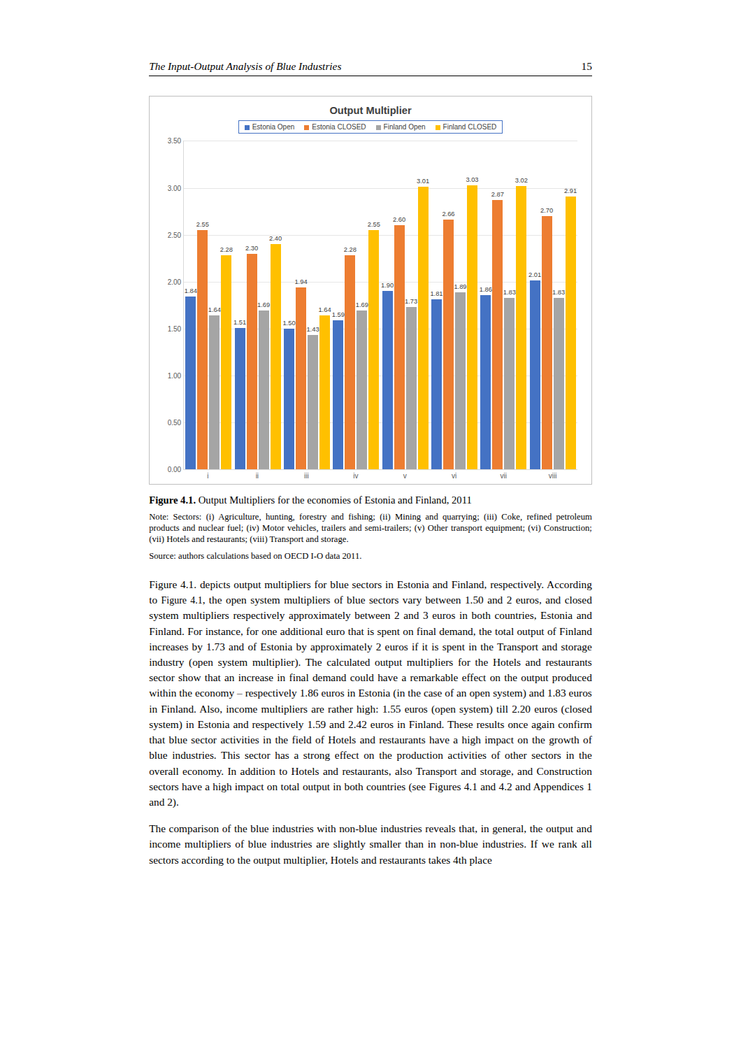The Input-Output Analysis of Blue Industries
15
Output Multiplier
Estonia Open
Estonia CLOSED
Finland Open
Finland CLOSED
3.50
3.00
2.50
2.00
1.50
1.00
0.50
0.00
1.84
2.55
1.64
2.28
1.51
2.30
1.69
2.40
1.50
1.94
1.43
1.64
1.59
2.28
1.69
2.55
1.90
2.60
1.73
3.01
1.81
2.66
1.89
3.03
1.86
2.87
1.83
3.02
2.01
2.70
1.83
2.91
i
ii
iii
iv
v
vi
vii
viii
Figure 4.1. Output Multipliers for the economies of Estonia and Finland, 2011
Note: Sectors: (i) Agriculture, hunting, forestry and fishing; (ii) Mining and quarrying; (iii) Coke, refined petroleum products and nuclear fuel; (iv) Motor vehicles, trailers and semi-trailers; (v) Other transport equipment; (vi) Construction; (vii) Hotels and restaurants; (viii) Transport and storage.
Source: authors calculations based on OECD I-O data 2011.
Figure 4.1. depicts output multipliers for blue sectors in Estonia and Finland, respectively. According to Figure 4.1, the open system multipliers of blue sectors vary between 1.50 and 2 euros, and closed system multipliers respectively approximately between 2 and 3 euros in both countries, Estonia and Finland. For instance, for one additional euro that is spent on final demand, the total output of Finland increases by 1.73 and of Estonia by approximately 2 euros if it is spent in the Transport and storage industry (open system multiplier). The calculated output multipliers for the Hotels and restaurants sector show that an increase in final demand could have a remarkable effect on the output produced within the economy – respectively 1.86 euros in Estonia (in the case of an open system) and 1.83 euros in Finland. Also, income multipliers are rather high: 1.55 euros (open system) till 2.20 euros (closed system) in Estonia and respectively 1.59 and 2.42 euros in Finland. These results once again confirm that blue sector activities in the field of Hotels and restaurants have a high impact on the growth of blue industries. This sector has a strong effect on the production activities of other sectors in the overall economy. In addition to Hotels and restaurants, also Transport and storage, and Construction sectors have a high impact on total output in both countries (see Figures 4.1 and 4.2 and Appendices 1 and 2).
The comparison of the blue industries with non-blue industries reveals that, in general, the output and income multipliers of blue industries are slightly smaller than in non-blue industries. If we rank all sectors according to the output multiplier, Hotels and restaurants takes 4th place